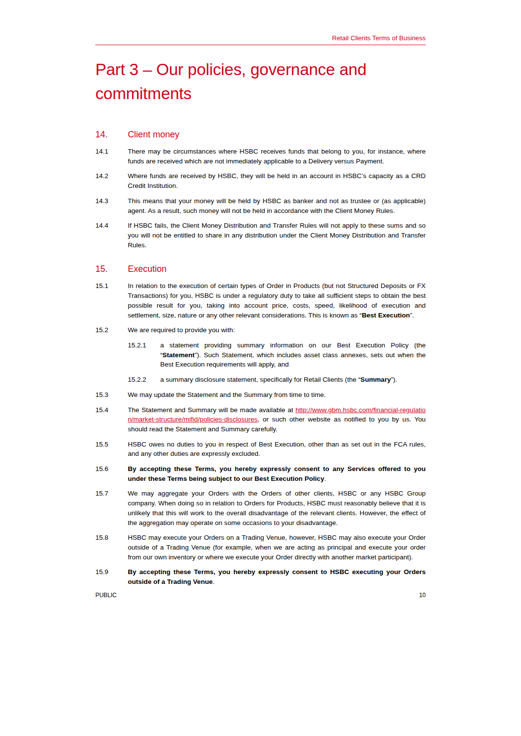Retail Clients Terms of Business
Part 3 – Our policies, governance and commitments
14.
Client money
14.1
There may be circumstances where HSBC receives funds that belong to you, for instance, where funds are received which are not immediately applicable to a Delivery versus Payment.
14.2
Where funds are received by HSBC, they will be held in an account in HSBC’s capacity as a CRD Credit Institution.
14.3
This means that your money will be held by HSBC as banker and not as trustee or (as applicable) agent. As a result, such money will not be held in accordance with the Client Money Rules.
14.4
If HSBC fails, the Client Money Distribution and Transfer Rules will not apply to these sums and so you will not be entitled to share in any distribution under the Client Money Distribution and Transfer Rules.
15.
Execution
15.1
In relation to the execution of certain types of Order in Products (but not Structured Deposits or FX Transactions) for you, HSBC is under a regulatory duty to take all sufficient steps to obtain the best possible result for you, taking into account price, costs, speed, likelihood of execution and settlement, size, nature or any other relevant considerations. This is known as “Best Execution”.
15.2
We are required to provide you with:
15.2.1
a statement providing summary information on our Best Execution Policy (the “Statement”). Such Statement, which includes asset class annexes, sets out when the Best Execution requirements will apply, and
15.2.2
a summary disclosure statement, specifically for Retail Clients (the “Summary”).
15.3
We may update the Statement and the Summary from time to time.
15.4
The Statement and Summary will be made available at http://www.gbm.hsbc.com/financial-regulation/market-structure/mifid/policies-disclosures, or such other website as notified to you by us. You should read the Statement and Summary carefully.
15.5
HSBC owes no duties to you in respect of Best Execution, other than as set out in the FCA rules, and any other duties are expressly excluded.
15.6
By accepting these Terms, you hereby expressly consent to any Services offered to you under these Terms being subject to our Best Execution Policy.
15.7
We may aggregate your Orders with the Orders of other clients, HSBC or any HSBC Group company. When doing so in relation to Orders for Products, HSBC must reasonably believe that it is unlikely that this will work to the overall disadvantage of the relevant clients. However, the effect of the aggregation may operate on some occasions to your disadvantage.
15.8
HSBC may execute your Orders on a Trading Venue, however, HSBC may also execute your Order outside of a Trading Venue (for example, when we are acting as principal and execute your order from our own inventory or where we execute your Order directly with another market participant).
15.9
By accepting these Terms, you hereby expressly consent to HSBC executing your Orders outside of a Trading Venue.
PUBLIC
10